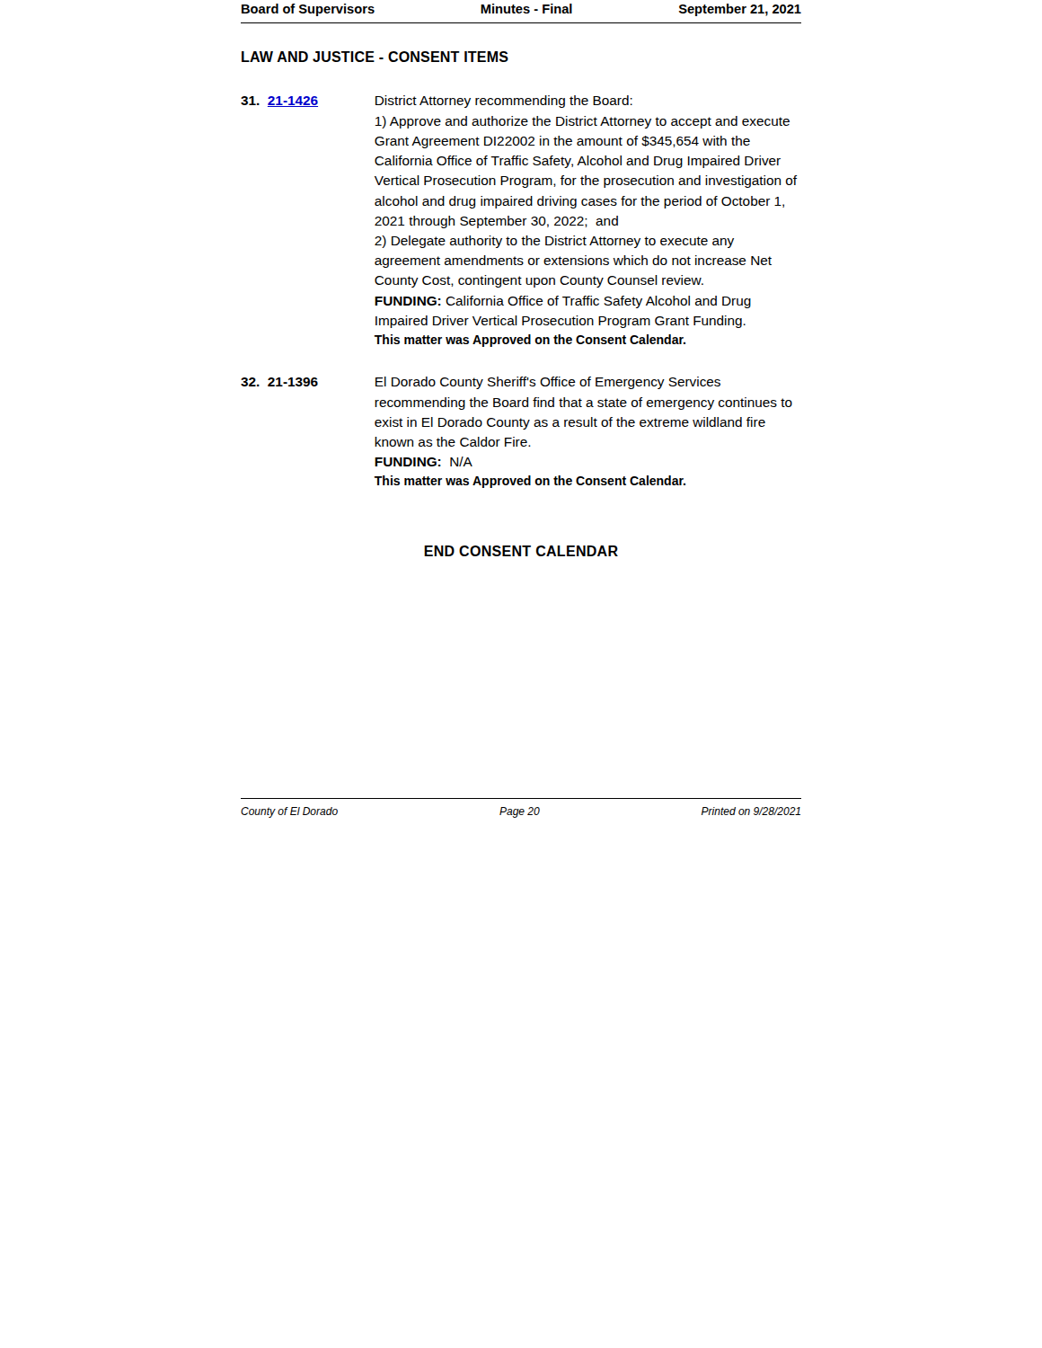Board of Supervisors
Minutes - Final
September 21, 2021
LAW AND JUSTICE - CONSENT ITEMS
31. 21-1426
District Attorney recommending the Board:
1) Approve and authorize the District Attorney to accept and execute Grant Agreement DI22002 in the amount of $345,654 with the California Office of Traffic Safety, Alcohol and Drug Impaired Driver Vertical Prosecution Program, for the prosecution and investigation of alcohol and drug impaired driving cases for the period of October 1, 2021 through September 30, 2022; and
2) Delegate authority to the District Attorney to execute any agreement amendments or extensions which do not increase Net County Cost, contingent upon County Counsel review.
FUNDING: California Office of Traffic Safety Alcohol and Drug Impaired Driver Vertical Prosecution Program Grant Funding.
This matter was Approved on the Consent Calendar.
32. 21-1396
El Dorado County Sheriff's Office of Emergency Services recommending the Board find that a state of emergency continues to exist in El Dorado County as a result of the extreme wildland fire known as the Caldor Fire.
FUNDING: N/A
This matter was Approved on the Consent Calendar.
END CONSENT CALENDAR
County of El Dorado
Page 20
Printed on 9/28/2021